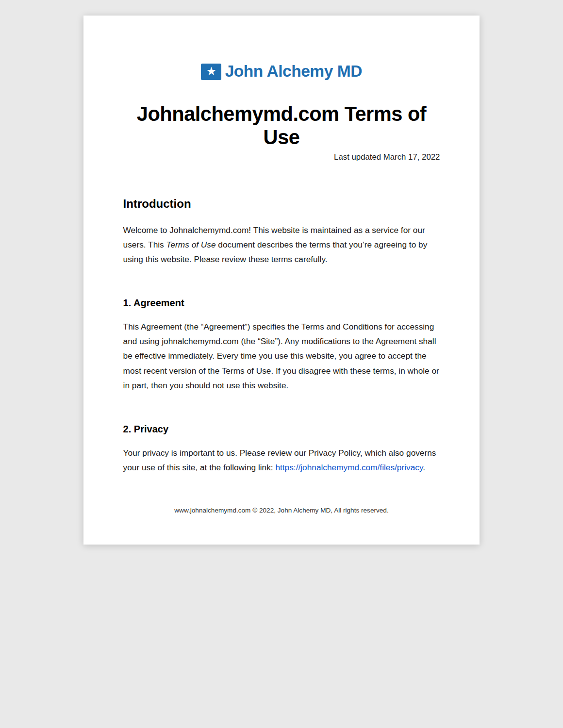★ John Alchemy MD
Johnalchemymd.com Terms of Use
Last updated March 17, 2022
Introduction
Welcome to Johnalchemymd.com! This website is maintained as a service for our users. This Terms of Use document describes the terms that you’re agreeing to by using this website. Please review these terms carefully.
1. Agreement
This Agreement (the “Agreement”) specifies the Terms and Conditions for accessing and using johnalchemymd.com (the “Site”). Any modifications to the Agreement shall be effective immediately. Every time you use this website, you agree to accept the most recent version of the Terms of Use. If you disagree with these terms, in whole or in part, then you should not use this website.
2. Privacy
Your privacy is important to us. Please review our Privacy Policy, which also governs your use of this site, at the following link: https://johnalchemymd.com/files/privacy.
www.johnalchemymd.com © 2022, John Alchemy MD, All rights reserved.